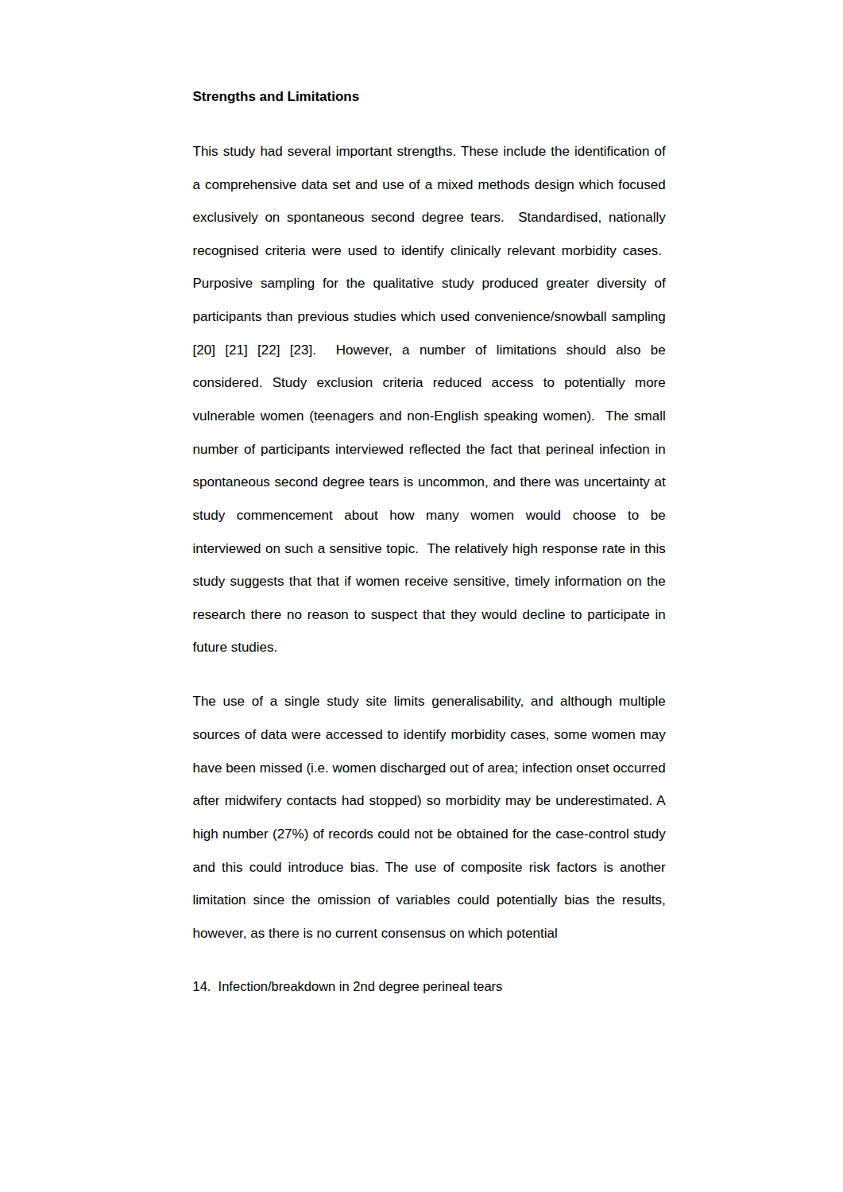Strengths and Limitations
This study had several important strengths. These include the identification of a comprehensive data set and use of a mixed methods design which focused exclusively on spontaneous second degree tears. Standardised, nationally recognised criteria were used to identify clinically relevant morbidity cases. Purposive sampling for the qualitative study produced greater diversity of participants than previous studies which used convenience/snowball sampling [20] [21] [22] [23]. However, a number of limitations should also be considered. Study exclusion criteria reduced access to potentially more vulnerable women (teenagers and non-English speaking women). The small number of participants interviewed reflected the fact that perineal infection in spontaneous second degree tears is uncommon, and there was uncertainty at study commencement about how many women would choose to be interviewed on such a sensitive topic. The relatively high response rate in this study suggests that that if women receive sensitive, timely information on the research there no reason to suspect that they would decline to participate in future studies.
The use of a single study site limits generalisability, and although multiple sources of data were accessed to identify morbidity cases, some women may have been missed (i.e. women discharged out of area; infection onset occurred after midwifery contacts had stopped) so morbidity may be underestimated. A high number (27%) of records could not be obtained for the case-control study and this could introduce bias. The use of composite risk factors is another limitation since the omission of variables could potentially bias the results, however, as there is no current consensus on which potential
14. Infection/breakdown in 2nd degree perineal tears